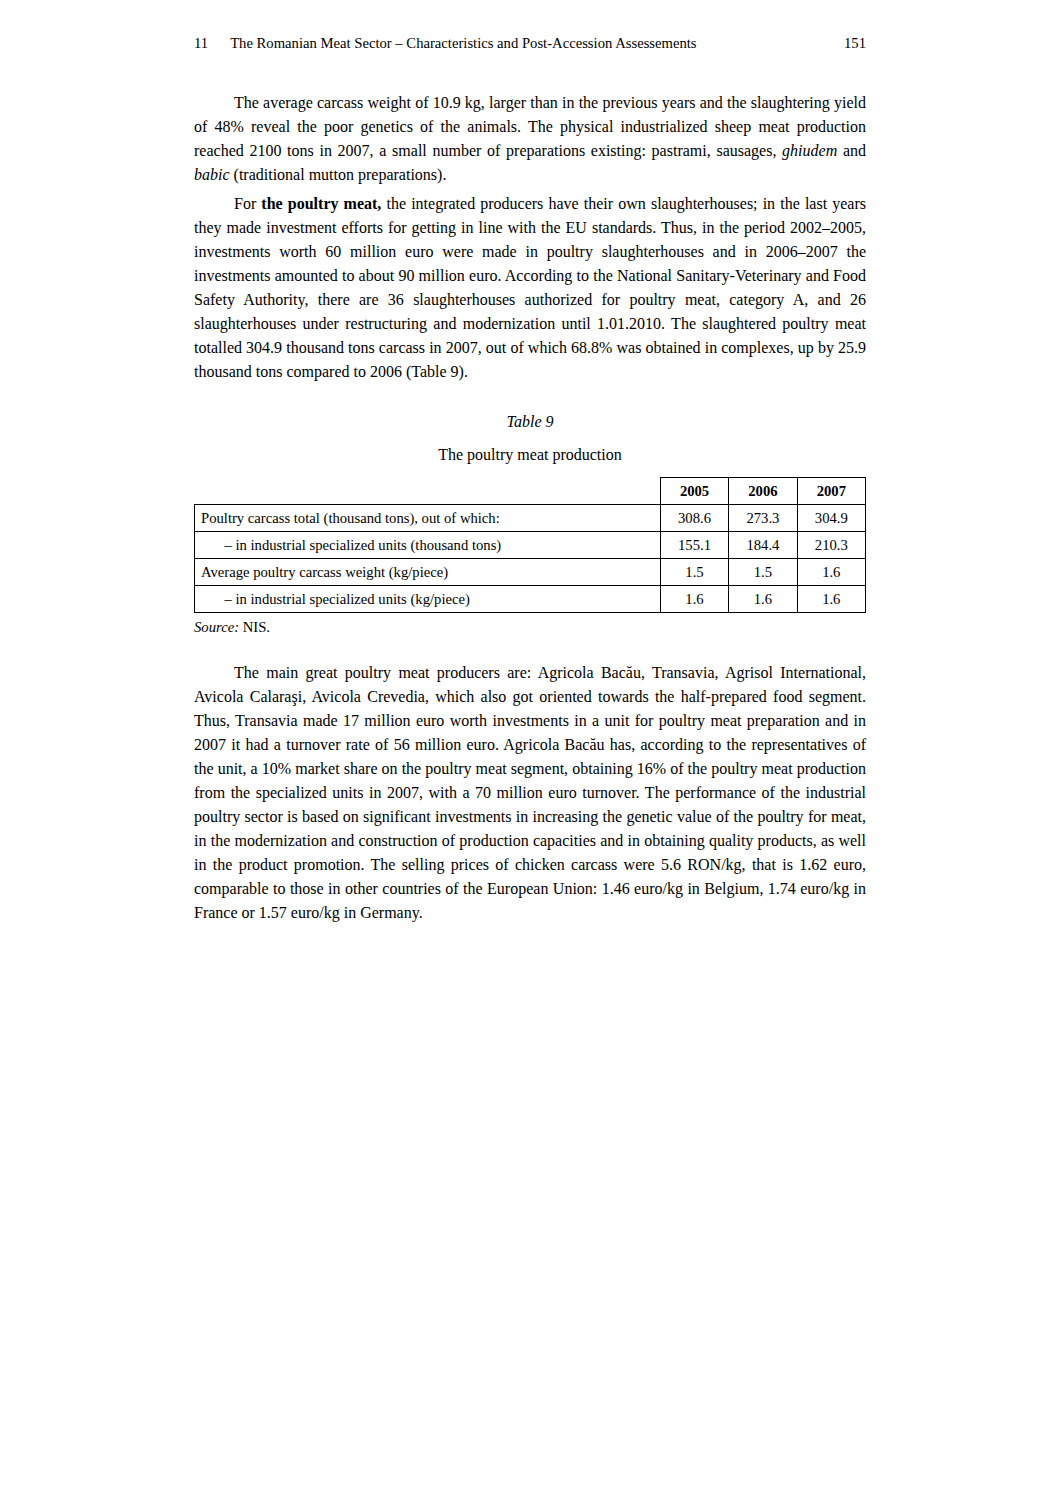11 The Romanian Meat Sector – Characteristics and Post-Accession Assessements 151
The average carcass weight of 10.9 kg, larger than in the previous years and the slaughtering yield of 48% reveal the poor genetics of the animals. The physical industrialized sheep meat production reached 2100 tons in 2007, a small number of preparations existing: pastrami, sausages, ghiudem and babic (traditional mutton preparations).
For the poultry meat, the integrated producers have their own slaughterhouses; in the last years they made investment efforts for getting in line with the EU standards. Thus, in the period 2002–2005, investments worth 60 million euro were made in poultry slaughterhouses and in 2006–2007 the investments amounted to about 90 million euro. According to the National Sanitary-Veterinary and Food Safety Authority, there are 36 slaughterhouses authorized for poultry meat, category A, and 26 slaughterhouses under restructuring and modernization until 1.01.2010. The slaughtered poultry meat totalled 304.9 thousand tons carcass in 2007, out of which 68.8% was obtained in complexes, up by 25.9 thousand tons compared to 2006 (Table 9).
Table 9
The poultry meat production
| | 2005 | 2006 | 2007 |
| --- | --- | --- | --- |
| Poultry carcass total (thousand tons), out of which: | 308.6 | 273.3 | 304.9 |
| – in industrial specialized units (thousand tons) | 155.1 | 184.4 | 210.3 |
| Average poultry carcass weight (kg/piece) | 1.5 | 1.5 | 1.6 |
| – in industrial specialized units (kg/piece) | 1.6 | 1.6 | 1.6 |
Source: NIS.
The main great poultry meat producers are: Agricola Bacău, Transavia, Agrisol International, Avicola Calaraşi, Avicola Crevedia, which also got oriented towards the half-prepared food segment. Thus, Transavia made 17 million euro worth investments in a unit for poultry meat preparation and in 2007 it had a turnover rate of 56 million euro. Agricola Bacău has, according to the representatives of the unit, a 10% market share on the poultry meat segment, obtaining 16% of the poultry meat production from the specialized units in 2007, with a 70 million euro turnover. The performance of the industrial poultry sector is based on significant investments in increasing the genetic value of the poultry for meat, in the modernization and construction of production capacities and in obtaining quality products, as well in the product promotion. The selling prices of chicken carcass were 5.6 RON/kg, that is 1.62 euro, comparable to those in other countries of the European Union: 1.46 euro/kg in Belgium, 1.74 euro/kg in France or 1.57 euro/kg in Germany.